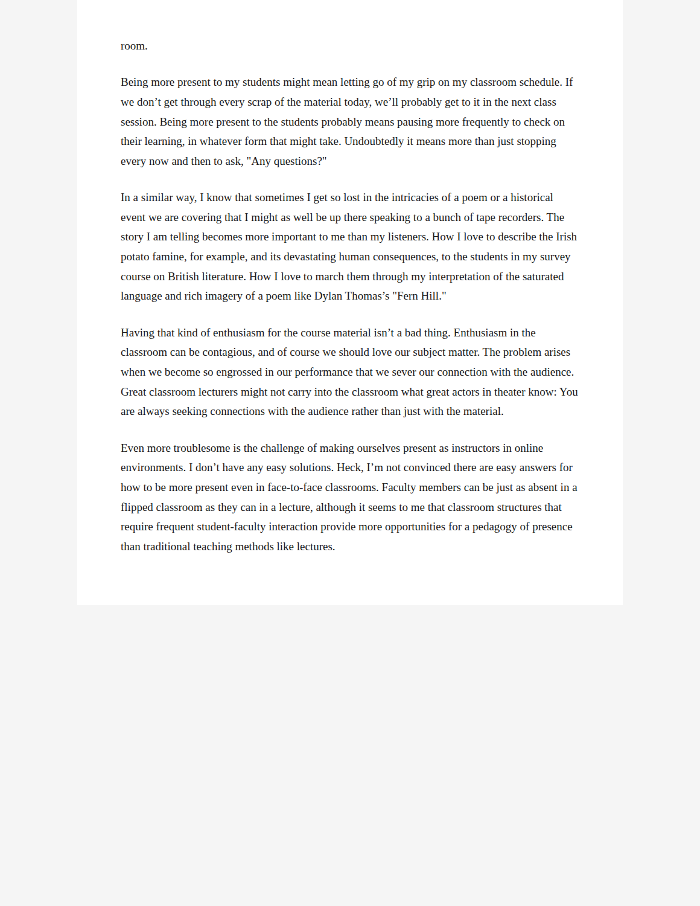room.
Being more present to my students might mean letting go of my grip on my classroom schedule. If we don’t get through every scrap of the material today, we’ll probably get to it in the next class session. Being more present to the students probably means pausing more frequently to check on their learning, in whatever form that might take. Undoubtedly it means more than just stopping every now and then to ask, "Any questions?"
In a similar way, I know that sometimes I get so lost in the intricacies of a poem or a historical event we are covering that I might as well be up there speaking to a bunch of tape recorders. The story I am telling becomes more important to me than my listeners. How I love to describe the Irish potato famine, for example, and its devastating human consequences, to the students in my survey course on British literature. How I love to march them through my interpretation of the saturated language and rich imagery of a poem like Dylan Thomas’s "Fern Hill."
Having that kind of enthusiasm for the course material isn’t a bad thing. Enthusiasm in the classroom can be contagious, and of course we should love our subject matter. The problem arises when we become so engrossed in our performance that we sever our connection with the audience. Great classroom lecturers might not carry into the classroom what great actors in theater know: You are always seeking connections with the audience rather than just with the material.
Even more troublesome is the challenge of making ourselves present as instructors in online environments. I don’t have any easy solutions. Heck, I’m not convinced there are easy answers for how to be more present even in face-to-face classrooms. Faculty members can be just as absent in a flipped classroom as they can in a lecture, although it seems to me that classroom structures that require frequent student-faculty interaction provide more opportunities for a pedagogy of presence than traditional teaching methods like lectures.